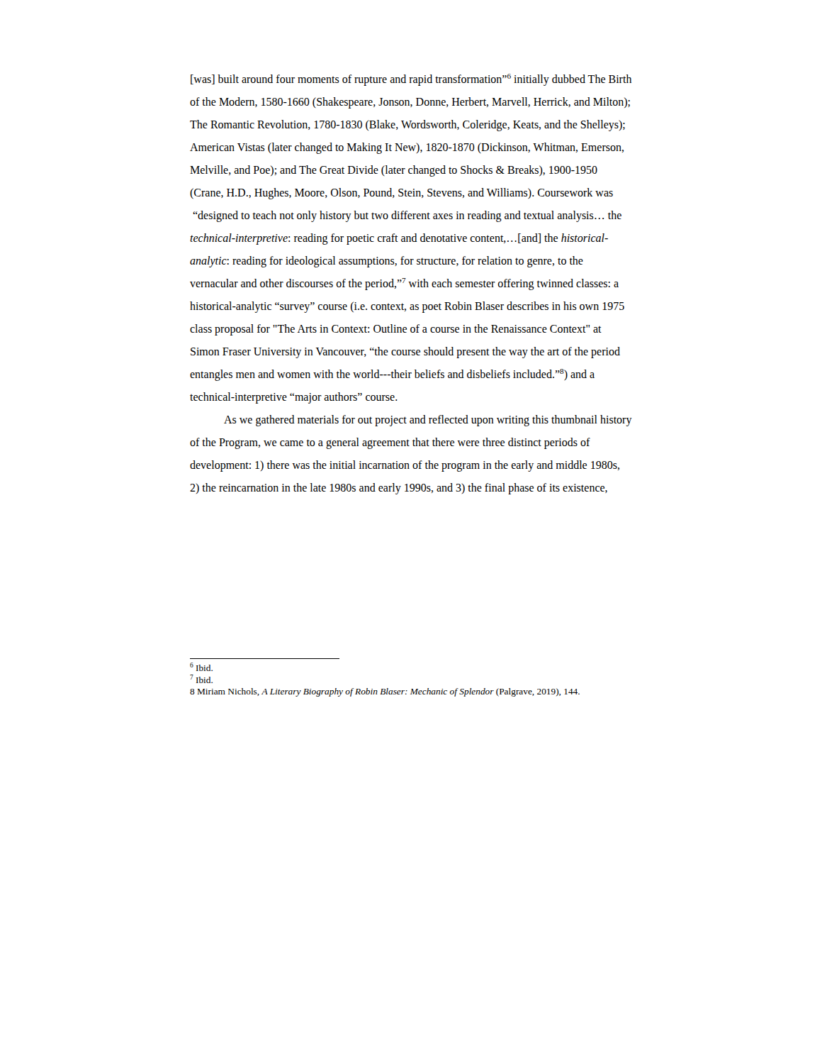[was] built around four moments of rupture and rapid transformation”6 initially dubbed The Birth of the Modern, 1580-1660 (Shakespeare, Jonson, Donne, Herbert, Marvell, Herrick, and Milton); The Romantic Revolution, 1780-1830 (Blake, Wordsworth, Coleridge, Keats, and the Shelleys); American Vistas (later changed to Making It New), 1820-1870 (Dickinson, Whitman, Emerson, Melville, and Poe); and The Great Divide (later changed to Shocks & Breaks), 1900-1950 (Crane, H.D., Hughes, Moore, Olson, Pound, Stein, Stevens, and Williams). Coursework was “designed to teach not only history but two different axes in reading and textual analysis… the technical-interpretive: reading for poetic craft and denotative content,…[and] the historical-analytic: reading for ideological assumptions, for structure, for relation to genre, to the vernacular and other discourses of the period,”7 with each semester offering twinned classes: a historical-analytic “survey” course (i.e. context, as poet Robin Blaser describes in his own 1975 class proposal for "The Arts in Context: Outline of a course in the Renaissance Context" at Simon Fraser University in Vancouver, “the course should present the way the art of the period entangles men and women with the world---their beliefs and disbeliefs included.”8) and a technical-interpretive “major authors” course.
As we gathered materials for out project and reflected upon writing this thumbnail history of the Program, we came to a general agreement that there were three distinct periods of development: 1) there was the initial incarnation of the program in the early and middle 1980s, 2) the reincarnation in the late 1980s and early 1990s, and 3) the final phase of its existence,
6 Ibid.
7 Ibid.
8 Miriam Nichols, A Literary Biography of Robin Blaser: Mechanic of Splendor (Palgrave, 2019), 144.